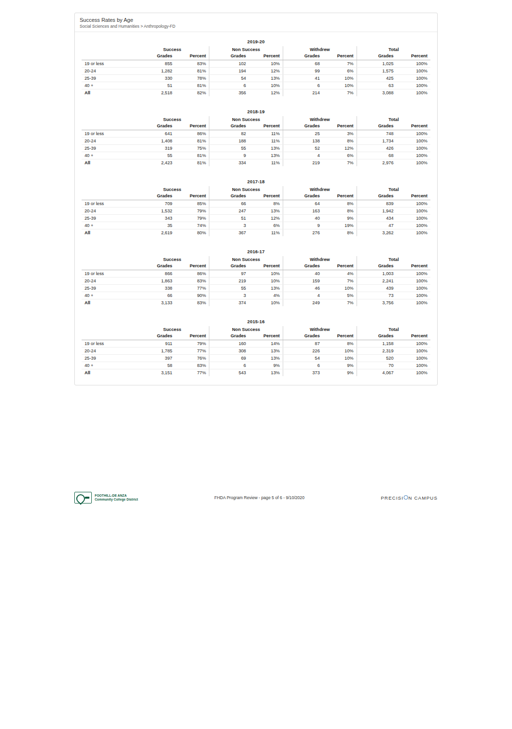Success Rates by Age
Social Sciences and Humanities > Anthropology-FD
2019-20
| | Success | Non Success | Withdrew | Total |
| --- | --- | --- | --- | --- |
| | Grades | Percent | Grades | Percent | Grades | Percent | Grades | Percent |
| 19 or less | 855 | 83% | 102 | 10% | 68 | 7% | 1,025 | 100% |
| 20-24 | 1,282 | 81% | 194 | 12% | 99 | 6% | 1,575 | 100% |
| 25-39 | 330 | 78% | 54 | 13% | 41 | 10% | 425 | 100% |
| 40 + | 51 | 81% | 6 | 10% | 6 | 10% | 63 | 100% |
| All | 2,518 | 82% | 356 | 12% | 214 | 7% | 3,088 | 100% |
2018-19
| | Success | Non Success | Withdrew | Total |
| --- | --- | --- | --- | --- |
| | Grades | Percent | Grades | Percent | Grades | Percent | Grades | Percent |
| 19 or less | 641 | 86% | 82 | 11% | 25 | 3% | 748 | 100% |
| 20-24 | 1,408 | 81% | 188 | 11% | 138 | 8% | 1,734 | 100% |
| 25-39 | 319 | 75% | 55 | 13% | 52 | 12% | 426 | 100% |
| 40 + | 55 | 81% | 9 | 13% | 4 | 6% | 68 | 100% |
| All | 2,423 | 81% | 334 | 11% | 219 | 7% | 2,976 | 100% |
2017-18
| | Success | Non Success | Withdrew | Total |
| --- | --- | --- | --- | --- |
| | Grades | Percent | Grades | Percent | Grades | Percent | Grades | Percent |
| 19 or less | 709 | 85% | 66 | 8% | 64 | 8% | 839 | 100% |
| 20-24 | 1,532 | 79% | 247 | 13% | 163 | 8% | 1,942 | 100% |
| 25-39 | 343 | 79% | 51 | 12% | 40 | 9% | 434 | 100% |
| 40 + | 35 | 74% | 3 | 6% | 9 | 19% | 47 | 100% |
| All | 2,619 | 80% | 367 | 11% | 276 | 8% | 3,262 | 100% |
2016-17
| | Success | Non Success | Withdrew | Total |
| --- | --- | --- | --- | --- |
| | Grades | Percent | Grades | Percent | Grades | Percent | Grades | Percent |
| 19 or less | 866 | 86% | 97 | 10% | 40 | 4% | 1,003 | 100% |
| 20-24 | 1,863 | 83% | 219 | 10% | 159 | 7% | 2,241 | 100% |
| 25-39 | 338 | 77% | 55 | 13% | 46 | 10% | 439 | 100% |
| 40 + | 66 | 90% | 3 | 4% | 4 | 5% | 73 | 100% |
| All | 3,133 | 83% | 374 | 10% | 249 | 7% | 3,756 | 100% |
2015-16
| | Success | Non Success | Withdrew | Total |
| --- | --- | --- | --- | --- |
| | Grades | Percent | Grades | Percent | Grades | Percent | Grades | Percent |
| 19 or less | 911 | 79% | 160 | 14% | 87 | 8% | 1,158 | 100% |
| 20-24 | 1,785 | 77% | 308 | 13% | 226 | 10% | 2,319 | 100% |
| 25-39 | 397 | 76% | 69 | 13% | 54 | 10% | 520 | 100% |
| 40 + | 58 | 83% | 6 | 9% | 6 | 9% | 70 | 100% |
| All | 3,151 | 77% | 543 | 13% | 373 | 9% | 4,067 | 100% |
FOOTHILL-DE ANZA Community College District
FHDA Program Review - page 5 of 6 - 9/10/2020
PRECISI N CAMPUS